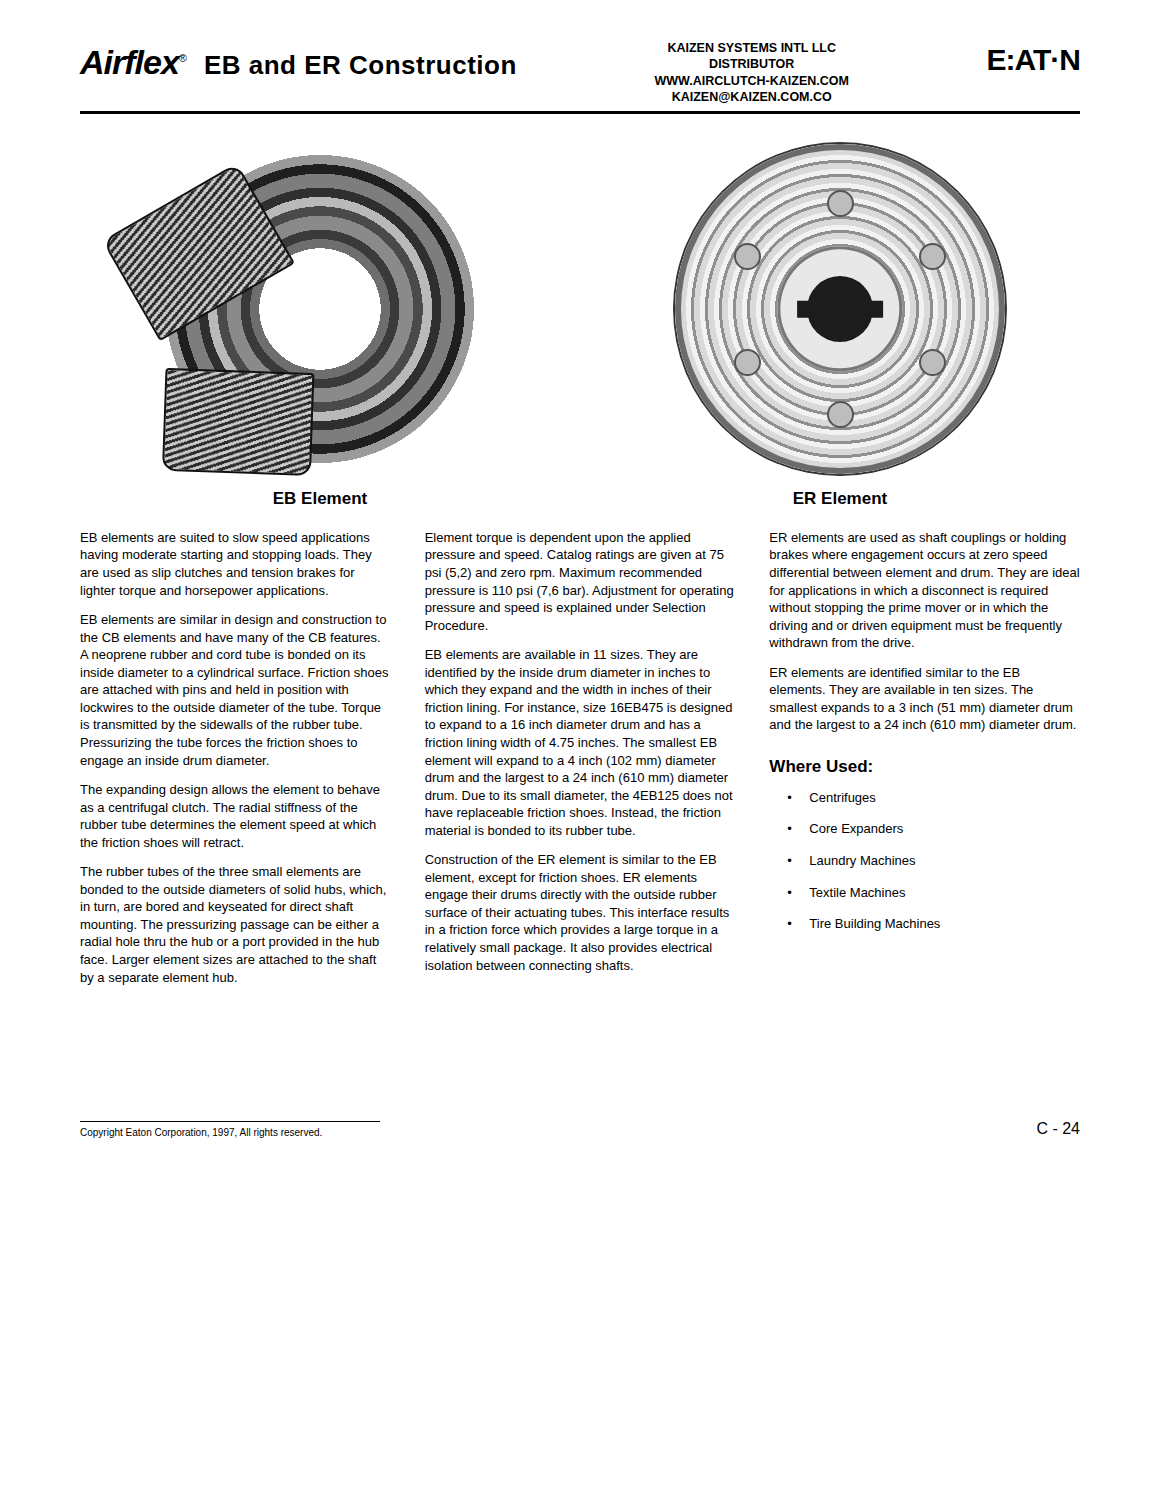Airflex® EB and ER Construction
KAIZEN SYSTEMS INTL LLC
DISTRIBUTOR
WWW.AIRCLUTCH-KAIZEN.COM
KAIZEN@KAIZEN.COM.CO
E:AT·N
EB Element
ER Element
EB elements are suited to slow speed applications having moderate starting and stopping loads. They are used as slip clutches and tension brakes for lighter torque and horsepower applications.
EB elements are similar in design and construction to the CB elements and have many of the CB features. A neoprene rubber and cord tube is bonded on its inside diameter to a cylindrical surface. Friction shoes are attached with pins and held in position with lockwires to the outside diameter of the tube. Torque is transmitted by the sidewalls of the rubber tube. Pressurizing the tube forces the friction shoes to engage an inside drum diameter.
The expanding design allows the element to behave as a centrifugal clutch. The radial stiffness of the rubber tube determines the element speed at which the friction shoes will retract.
The rubber tubes of the three small elements are bonded to the outside diameters of solid hubs, which, in turn, are bored and keyseated for direct shaft mounting. The pressurizing passage can be either a radial hole thru the hub or a port provided in the hub face. Larger element sizes are attached to the shaft by a separate element hub.
Element torque is dependent upon the applied pressure and speed. Catalog ratings are given at 75 psi (5,2) and zero rpm. Maximum recommended pressure is 110 psi (7,6 bar). Adjustment for operating pressure and speed is explained under Selection Procedure.
EB elements are available in 11 sizes. They are identified by the inside drum diameter in inches to which they expand and the width in inches of their friction lining. For instance, size 16EB475 is designed to expand to a 16 inch diameter drum and has a friction lining width of 4.75 inches. The smallest EB element will expand to a 4 inch (102 mm) diameter drum and the largest to a 24 inch (610 mm) diameter drum. Due to its small diameter, the 4EB125 does not have replaceable friction shoes. Instead, the friction material is bonded to its rubber tube.
Construction of the ER element is similar to the EB element, except for friction shoes. ER elements engage their drums directly with the outside rubber surface of their actuating tubes. This interface results in a friction force which provides a large torque in a relatively small package. It also provides electrical isolation between connecting shafts.
ER elements are used as shaft couplings or holding brakes where engagement occurs at zero speed differential between element and drum. They are ideal for applications in which a disconnect is required without stopping the prime mover or in which the driving and or driven equipment must be frequently withdrawn from the drive.
ER elements are identified similar to the EB elements. They are available in ten sizes. The smallest expands to a 3 inch (51 mm) diameter drum and the largest to a 24 inch (610 mm) diameter drum.
Where Used:
Centrifuges
Core Expanders
Laundry Machines
Textile Machines
Tire Building Machines
Copyright Eaton Corporation, 1997, All rights reserved.
C - 24